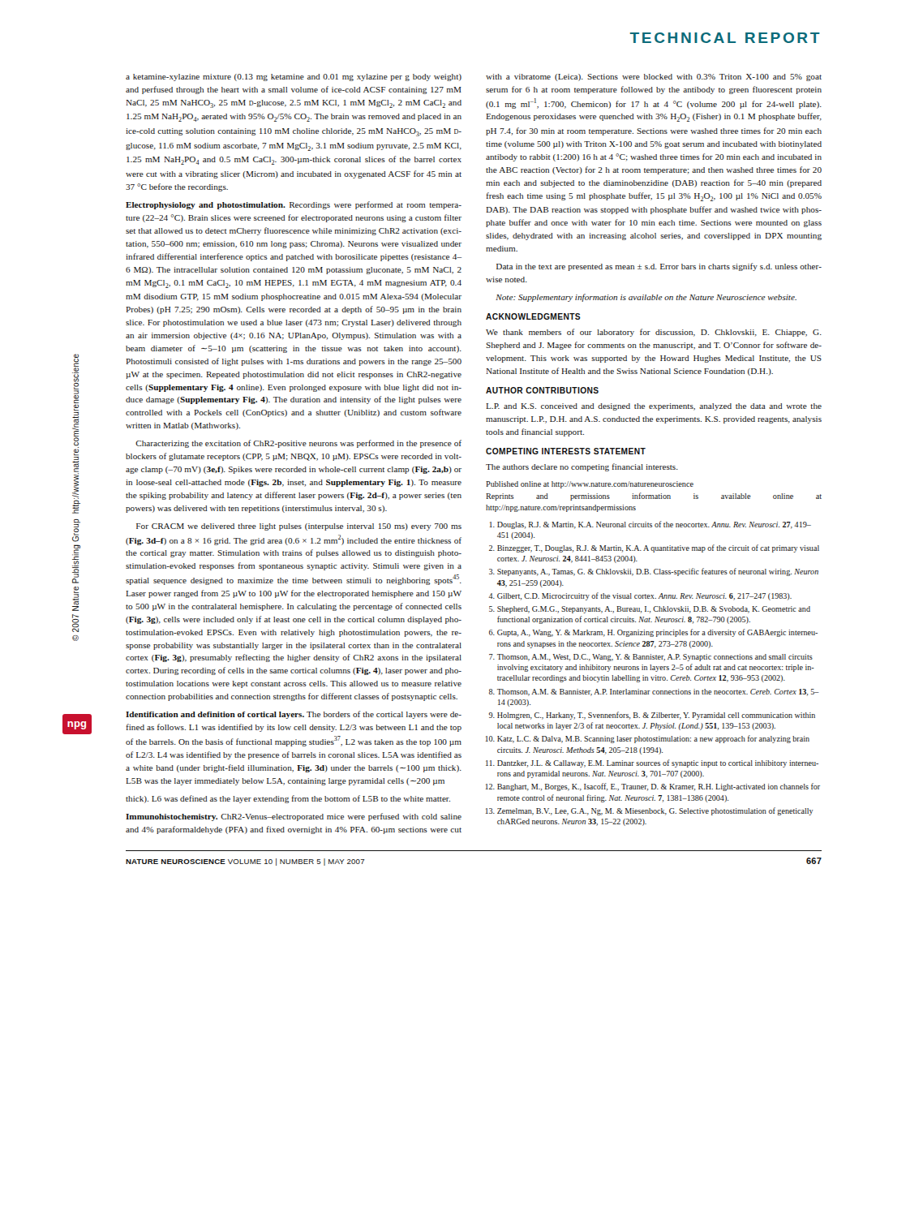© 2007 Nature Publishing Group http://www.nature.com/natureneuroscience
npg
Technical Report
a ketamine-xylazine mixture (0.13 mg ketamine and 0.01 mg xylazine per g body weight) and perfused through the heart with a small volume of ice-cold ACSF containing 127 mM NaCl, 25 mM NaHCO3, 25 mM d-glucose, 2.5 mM KCl, 1 mM MgCl2, 2 mM CaCl2 and 1.25 mM NaH2PO4, aerated with 95% O2/5% CO2. The brain was removed and placed in an ice-cold cutting solution containing 110 mM choline chloride, 25 mM NaHCO3, 25 mM d-glucose, 11.6 mM sodium ascorbate, 7 mM MgCl2, 3.1 mM sodium pyruvate, 2.5 mM KCl, 1.25 mM NaH2PO4 and 0.5 mM CaCl2. 300-µm-thick coronal slices of the barrel cortex were cut with a vibrating slicer (Microm) and incubated in oxygenated ACSF for 45 min at 37 °C before the recordings.
Electrophysiology and photostimulation.
Recordings were performed at room temperature (22–24 °C). Brain slices were screened for electroporated neurons using a custom filter set that allowed us to detect mCherry fluorescence while minimizing ChR2 activation (excitation, 550–600 nm; emission, 610 nm long pass; Chroma). Neurons were visualized under infrared differential interference optics and patched with borosilicate pipettes (resistance 4–6 MΩ). The intracellular solution contained 120 mM potassium gluconate, 5 mM NaCl, 2 mM MgCl2, 0.1 mM CaCl2, 10 mM HEPES, 1.1 mM EGTA, 4 mM magnesium ATP, 0.4 mM disodium GTP, 15 mM sodium phosphocreatine and 0.015 mM Alexa-594 (Molecular Probes) (pH 7.25; 290 mOsm). Cells were recorded at a depth of 50–95 µm in the brain slice. For photostimulation we used a blue laser (473 nm; Crystal Laser) delivered through an air immersion objective (4×; 0.16 NA; UPlanApo, Olympus). Stimulation was with a beam diameter of ∼5–10 µm (scattering in the tissue was not taken into account). Photostimuli consisted of light pulses with 1-ms durations and powers in the range 25–500 µW at the specimen. Repeated photostimulation did not elicit responses in ChR2-negative cells (Supplementary Fig. 4 online). Even prolonged exposure with blue light did not induce damage (Supplementary Fig. 4). The duration and intensity of the light pulses were controlled with a Pockels cell (ConOptics) and a shutter (Uniblitz) and custom software written in Matlab (Mathworks).
Characterizing the excitation of ChR2-positive neurons was performed in the presence of blockers of glutamate receptors (CPP, 5 µM; NBQX, 10 µM). EPSCs were recorded in voltage clamp (–70 mV) (3e,f). Spikes were recorded in whole-cell current clamp (Fig. 2a,b) or in loose-seal cell-attached mode (Figs. 2b, inset, and Supplementary Fig. 1). To measure the spiking probability and latency at different laser powers (Fig. 2d–f), a power series (ten powers) was delivered with ten repetitions (interstimulus interval, 30 s).
For CRACM we delivered three light pulses (interpulse interval 150 ms) every 700 ms (Fig. 3d–f) on a 8 × 16 grid. The grid area (0.6 × 1.2 mm2) included the entire thickness of the cortical gray matter. Stimulation with trains of pulses allowed us to distinguish photostimulation-evoked responses from spontaneous synaptic activity. Stimuli were given in a spatial sequence designed to maximize the time between stimuli to neighboring spots45. Laser power ranged from 25 µW to 100 µW for the electroporated hemisphere and 150 µW to 500 µW in the contralateral hemisphere. In calculating the percentage of connected cells (Fig. 3g), cells were included only if at least one cell in the cortical column displayed photostimulation-evoked EPSCs. Even with relatively high photostimulation powers, the response probability was substantially larger in the ipsilateral cortex than in the contralateral cortex (Fig. 3g), presumably reflecting the higher density of ChR2 axons in the ipsilateral cortex. During recording of cells in the same cortical columns (Fig. 4), laser power and photostimulation locations were kept constant across cells. This allowed us to measure relative connection probabilities and connection strengths for different classes of postsynaptic cells.
Identification and definition of cortical layers.
The borders of the cortical layers were defined as follows. L1 was identified by its low cell density. L2/3 was between L1 and the top of the barrels. On the basis of functional mapping studies37, L2 was taken as the top 100 µm of L2/3. L4 was identified by the presence of barrels in coronal slices. L5A was identified as a white band (under bright-field illumination, Fig. 3d) under the barrels (∼100 µm thick). L5B was the layer immediately below L5A, containing large pyramidal cells (∼200 µm
thick). L6 was defined as the layer extending from the bottom of L5B to the white matter.
Immunohistochemistry.
ChR2-Venus–electroporated mice were perfused with cold saline and 4% paraformaldehyde (PFA) and fixed overnight in 4% PFA. 60-µm sections were cut with a vibratome (Leica). Sections were blocked with 0.3% Triton X-100 and 5% goat serum for 6 h at room temperature followed by the antibody to green fluorescent protein (0.1 mg ml–1, 1:700, Chemicon) for 17 h at 4 °C (volume 200 µl for 24-well plate). Endogenous peroxidases were quenched with 3% H2O2 (Fisher) in 0.1 M phosphate buffer, pH 7.4, for 30 min at room temperature. Sections were washed three times for 20 min each time (volume 500 µl) with Triton X-100 and 5% goat serum and incubated with biotinylated antibody to rabbit (1:200) 16 h at 4 °C; washed three times for 20 min each and incubated in the ABC reaction (Vector) for 2 h at room temperature; and then washed three times for 20 min each and subjected to the diaminobenzidine (DAB) reaction for 5–40 min (prepared fresh each time using 5 ml phosphate buffer, 15 µl 3% H2O2, 100 µl 1% NiCl and 0.05% DAB). The DAB reaction was stopped with phosphate buffer and washed twice with phosphate buffer and once with water for 10 min each time. Sections were mounted on glass slides, dehydrated with an increasing alcohol series, and coverslipped in DPX mounting medium.
Data in the text are presented as mean ± s.d. Error bars in charts signify s.d. unless otherwise noted.
Note: Supplementary information is available on the Nature Neuroscience website.
Acknowledgments
We thank members of our laboratory for discussion, D. Chklovskii, E. Chiappe, G. Shepherd and J. Magee for comments on the manuscript, and T. O’Connor for software development. This work was supported by the Howard Hughes Medical Institute, the US National Institute of Health and the Swiss National Science Foundation (D.H.).
Author contributions
L.P. and K.S. conceived and designed the experiments, analyzed the data and wrote the manuscript. L.P., D.H. and A.S. conducted the experiments. K.S. provided reagents, analysis tools and financial support.
Competing interests statement
The authors declare no competing financial interests.
Published online at http://www.nature.com/natureneuroscience
Reprints and permissions information is available online at http://npg.nature.com/reprintsandpermissions
Douglas, R.J. & Martin, K.A. Neuronal circuits of the neocortex. Annu. Rev. Neurosci. 27, 419–451 (2004).
Binzegger, T., Douglas, R.J. & Martin, K.A. A quantitative map of the circuit of cat primary visual cortex. J. Neurosci. 24, 8441–8453 (2004).
Stepanyants, A., Tamas, G. & Chklovskii, D.B. Class-specific features of neuronal wiring. Neuron 43, 251–259 (2004).
Gilbert, C.D. Microcircuitry of the visual cortex. Annu. Rev. Neurosci. 6, 217–247 (1983).
Shepherd, G.M.G., Stepanyants, A., Bureau, I., Chklovskii, D.B. & Svoboda, K. Geometric and functional organization of cortical circuits. Nat. Neurosci. 8, 782–790 (2005).
Gupta, A., Wang, Y. & Markram, H. Organizing principles for a diversity of GABAergic interneurons and synapses in the neocortex. Science 287, 273–278 (2000).
Thomson, A.M., West, D.C., Wang, Y. & Bannister, A.P. Synaptic connections and small circuits involving excitatory and inhibitory neurons in layers 2–5 of adult rat and cat neocortex: triple intracellular recordings and biocytin labelling in vitro. Cereb. Cortex 12, 936–953 (2002).
Thomson, A.M. & Bannister, A.P. Interlaminar connections in the neocortex. Cereb. Cortex 13, 5–14 (2003).
Holmgren, C., Harkany, T., Svennenfors, B. & Zilberter, Y. Pyramidal cell communication within local networks in layer 2/3 of rat neocortex. J. Physiol. (Lond.) 551, 139–153 (2003).
Katz, L.C. & Dalva, M.B. Scanning laser photostimulation: a new approach for analyzing brain circuits. J. Neurosci. Methods 54, 205–218 (1994).
Dantzker, J.L. & Callaway, E.M. Laminar sources of synaptic input to cortical inhibitory interneurons and pyramidal neurons. Nat. Neurosci. 3, 701–707 (2000).
Banghart, M., Borges, K., Isacoff, E., Trauner, D. & Kramer, R.H. Light-activated ion channels for remote control of neuronal firing. Nat. Neurosci. 7, 1381–1386 (2004).
Zemelman, B.V., Lee, G.A., Ng, M. & Miesenbock, G. Selective photostimulation of genetically chARGed neurons. Neuron 33, 15–22 (2002).
Nature Neuroscience Volume 10 | Number 5 | May 2007
667